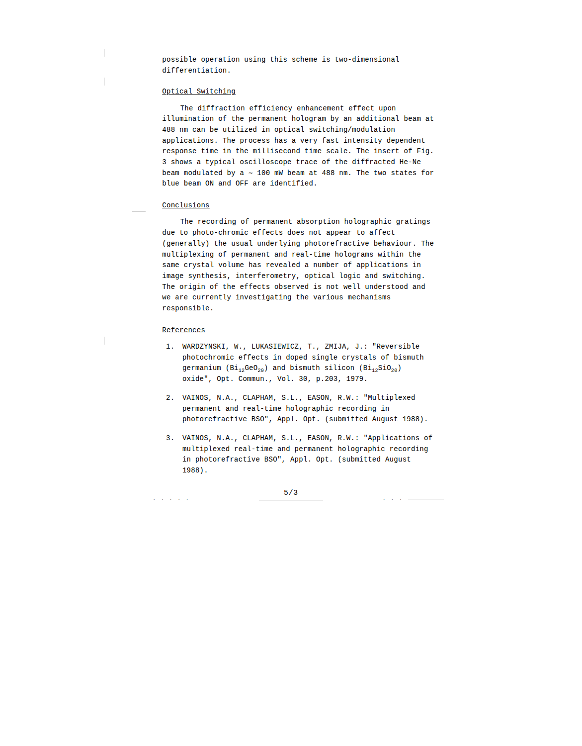possible operation using this scheme is two-dimensional differentiation.
Optical Switching
The diffraction efficiency enhancement effect upon illumination of the permanent hologram by an additional beam at 488 nm can be utilized in optical switching/modulation applications. The process has a very fast intensity dependent response time in the millisecond time scale. The insert of Fig. 3 shows a typical oscilloscope trace of the diffracted He-Ne beam modulated by a ∼ 100 mW beam at 488 nm. The two states for blue beam ON and OFF are identified.
Conclusions
The recording of permanent absorption holographic gratings due to photo-chromic effects does not appear to affect (generally) the usual underlying photorefractive behaviour. The multiplexing of permanent and real-time holograms within the same crystal volume has revealed a number of applications in image synthesis, interferometry, optical logic and switching. The origin of the effects observed is not well understood and we are currently investigating the various mechanisms responsible.
References
WARDZYNSKI, W., LUKASIEWICZ, T., ZMIJA, J.: "Reversible photochromic effects in doped single crystals of bismuth germanium (Bi12GeO20) and bismuth silicon (Bi12SiO20) oxide", Opt. Commun., Vol. 30, p.203, 1979.
VAINOS, N.A., CLAPHAM, S.L., EASON, R.W.: "Multiplexed permanent and real-time holographic recording in photorefractive BSO", Appl. Opt. (submitted August 1988).
VAINOS, N.A., CLAPHAM, S.L., EASON, R.W.: "Applications of multiplexed real-time and permanent holographic recording in photorefractive BSO", Appl. Opt. (submitted August 1988).
5/3
. . . . .
. . .